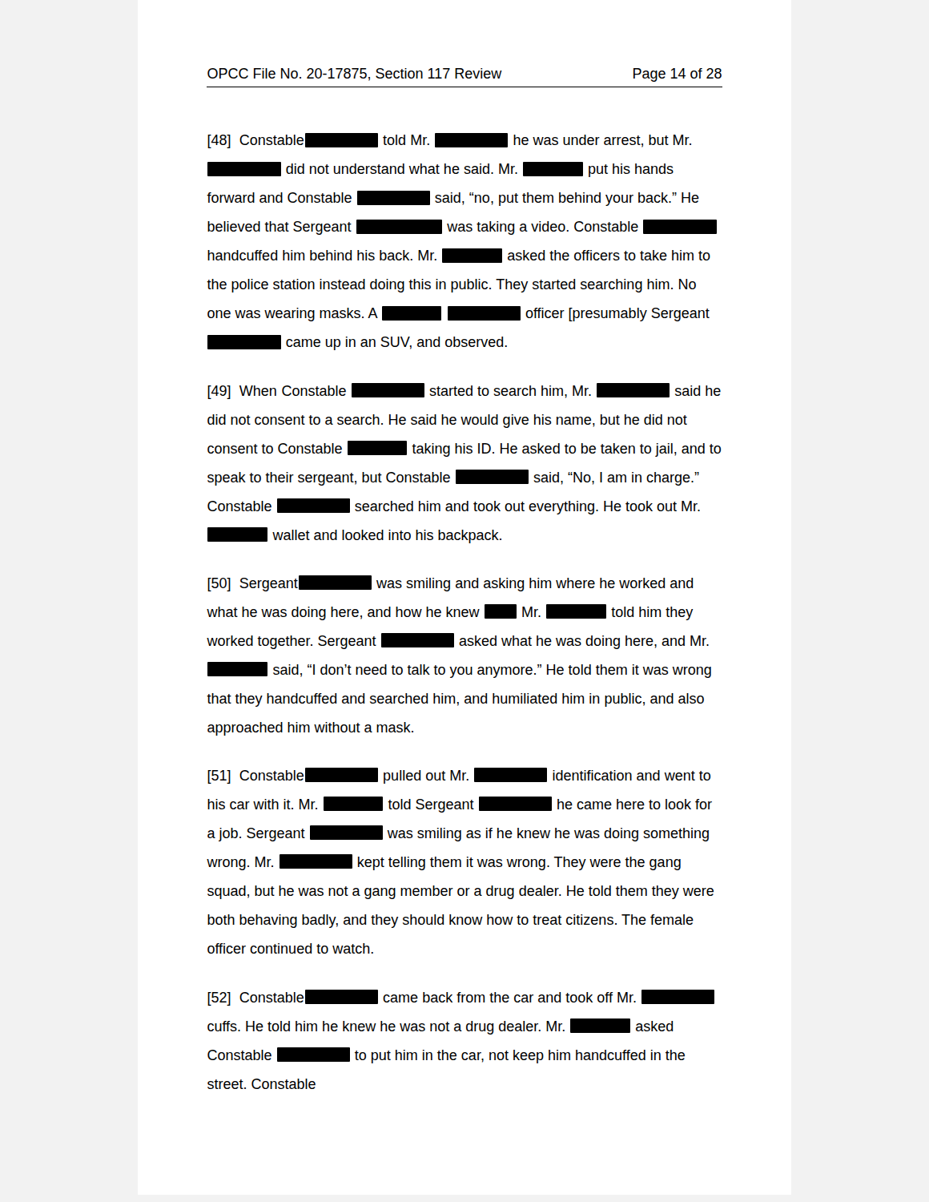OPCC File No. 20-17875, Section 117 Review
Page 14 of 28
[48] Constable told Mr. he was under arrest, but Mr. did not understand what he said. Mr. put his hands forward and Constable said, “no, put them behind your back.” He believed that Sergeant was taking a video. Constable handcuffed him behind his back. Mr. asked the officers to take him to the police station instead doing this in public. They started searching him. No one was wearing masks. A officer [presumably Sergeant came up in an SUV, and observed.
[49] When Constable started to search him, Mr. said he did not consent to a search. He said he would give his name, but he did not consent to Constable taking his ID. He asked to be taken to jail, and to speak to their sergeant, but Constable said, “No, I am in charge.” Constable searched him and took out everything. He took out Mr. wallet and looked into his backpack.
[50] Sergeant was smiling and asking him where he worked and what he was doing here, and how he knew Mr. told him they worked together. Sergeant asked what he was doing here, and Mr. said, “I don’t need to talk to you anymore.” He told them it was wrong that they handcuffed and searched him, and humiliated him in public, and also approached him without a mask.
[51] Constable pulled out Mr. identification and went to his car with it. Mr. told Sergeant he came here to look for a job. Sergeant was smiling as if he knew he was doing something wrong. Mr. kept telling them it was wrong. They were the gang squad, but he was not a gang member or a drug dealer. He told them they were both behaving badly, and they should know how to treat citizens. The female officer continued to watch.
[52] Constable came back from the car and took off Mr. cuffs. He told him he knew he was not a drug dealer. Mr. asked Constable to put him in the car, not keep him handcuffed in the street. Constable